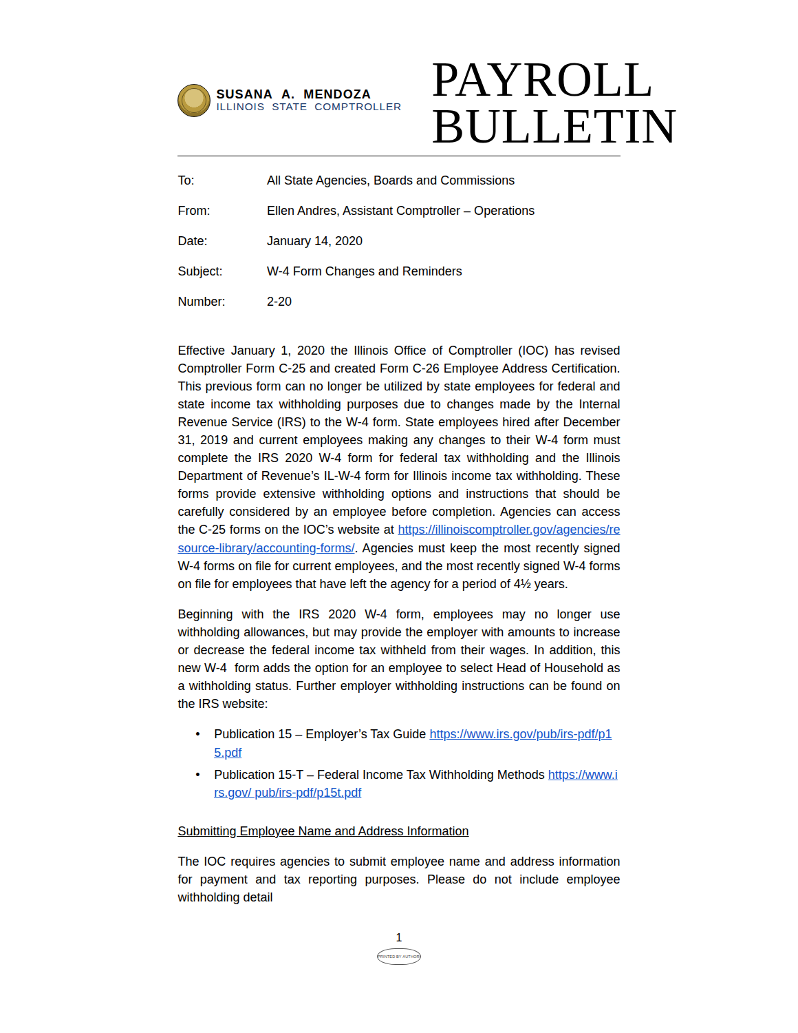SUSANA A. MENDOZA
ILLINOIS STATE COMPTROLLER
PAYROLL
BULLETIN
| To: | All State Agencies, Boards and Commissions |
| From: | Ellen Andres, Assistant Comptroller – Operations |
| Date: | January 14, 2020 |
| Subject: | W-4 Form Changes and Reminders |
| Number: | 2-20 |
Effective January 1, 2020 the Illinois Office of Comptroller (IOC) has revised Comptroller Form C-25 and created Form C-26 Employee Address Certification. This previous form can no longer be utilized by state employees for federal and state income tax withholding purposes due to changes made by the Internal Revenue Service (IRS) to the W-4 form. State employees hired after December 31, 2019 and current employees making any changes to their W-4 form must complete the IRS 2020 W-4 form for federal tax withholding and the Illinois Department of Revenue’s IL-W-4 form for Illinois income tax withholding. These forms provide extensive withholding options and instructions that should be carefully considered by an employee before completion. Agencies can access the C-25 forms on the IOC’s website at https://illinoiscomptroller.gov/agencies/resource-library/accounting-forms/. Agencies must keep the most recently signed W-4 forms on file for current employees, and the most recently signed W-4 forms on file for employees that have left the agency for a period of 4½ years.
Beginning with the IRS 2020 W-4 form, employees may no longer use withholding allowances, but may provide the employer with amounts to increase or decrease the federal income tax withheld from their wages. In addition, this new W-4 form adds the option for an employee to select Head of Household as a withholding status. Further employer withholding instructions can be found on the IRS website:
Publication 15 – Employer’s Tax Guide https://www.irs.gov/pub/irs-pdf/p15.pdf
Publication 15-T – Federal Income Tax Withholding Methods https://www.irs.gov/ pub/irs-pdf/p15t.pdf
Submitting Employee Name and Address Information
The IOC requires agencies to submit employee name and address information for payment and tax reporting purposes. Please do not include employee withholding detail
1
PRINTED BY AUTHORITY